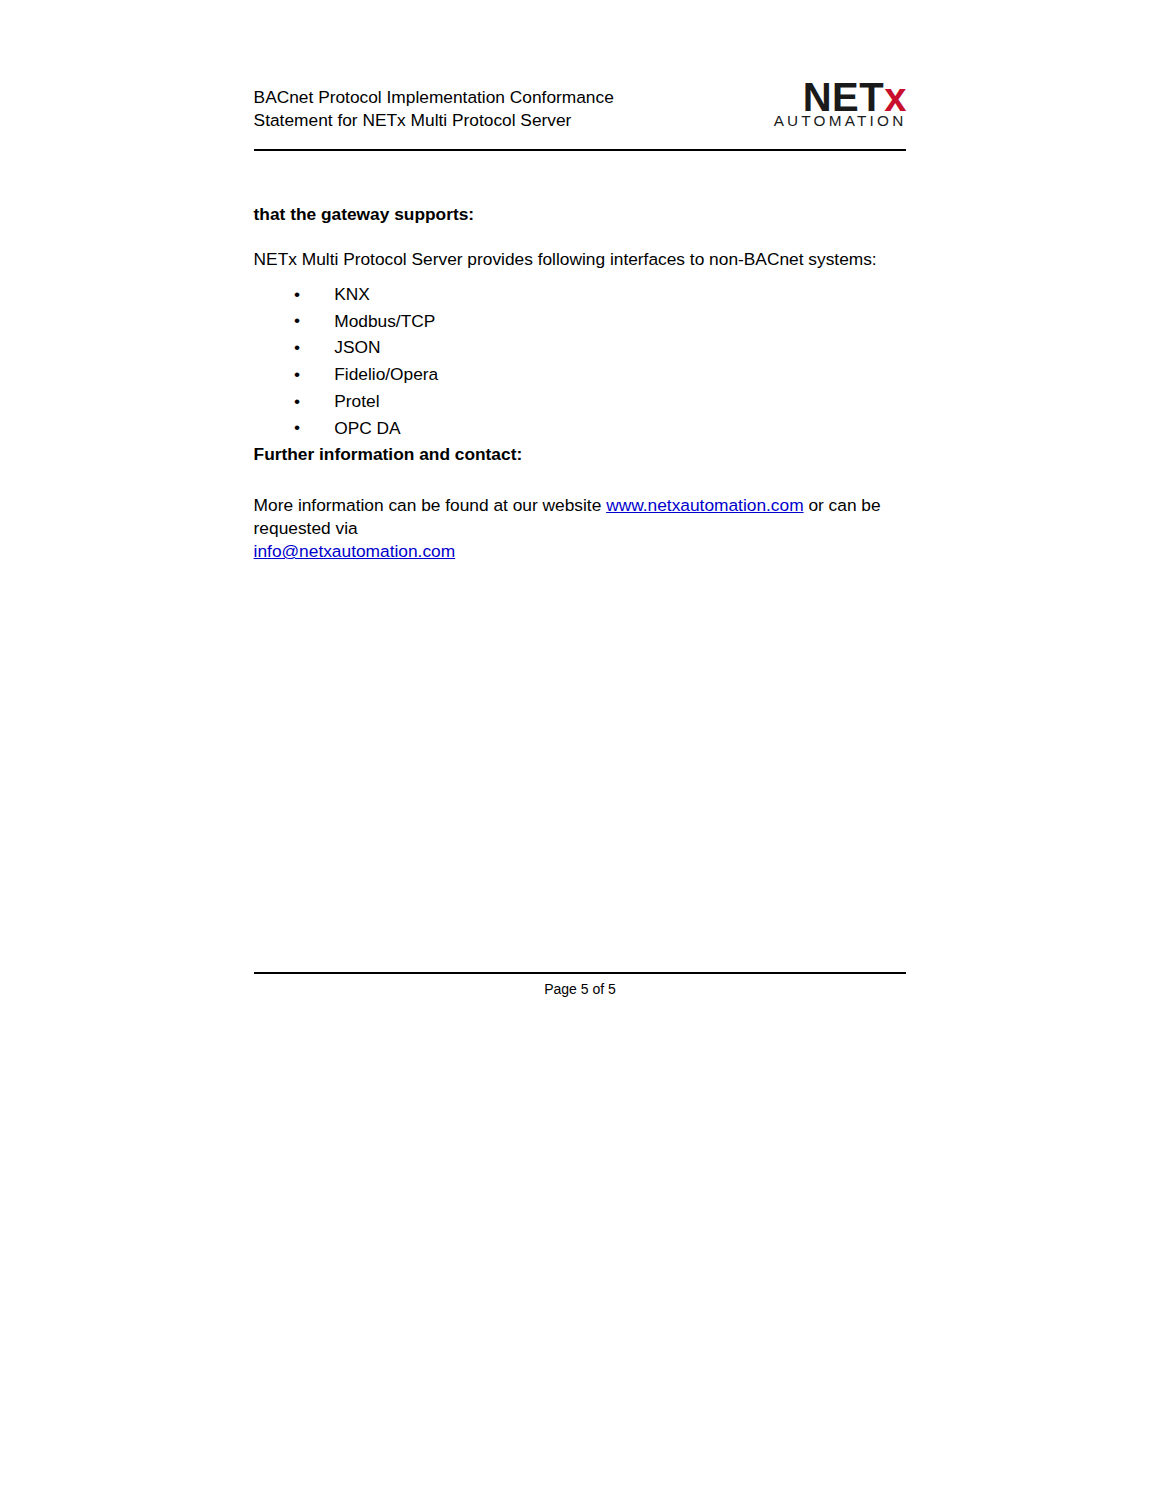BACnet Protocol Implementation Conformance
Statement for NETx Multi Protocol Server
NET x AUTOMATION
that the gateway supports:
NETx Multi Protocol Server provides following interfaces to non-BACnet systems:
KNX
Modbus/TCP
JSON
Fidelio/Opera
Protel
OPC DA
Further information and contact:
More information can be found at our website www.netxautomation.com or can be requested via
info@netxautomation.com
Page 5 of 5